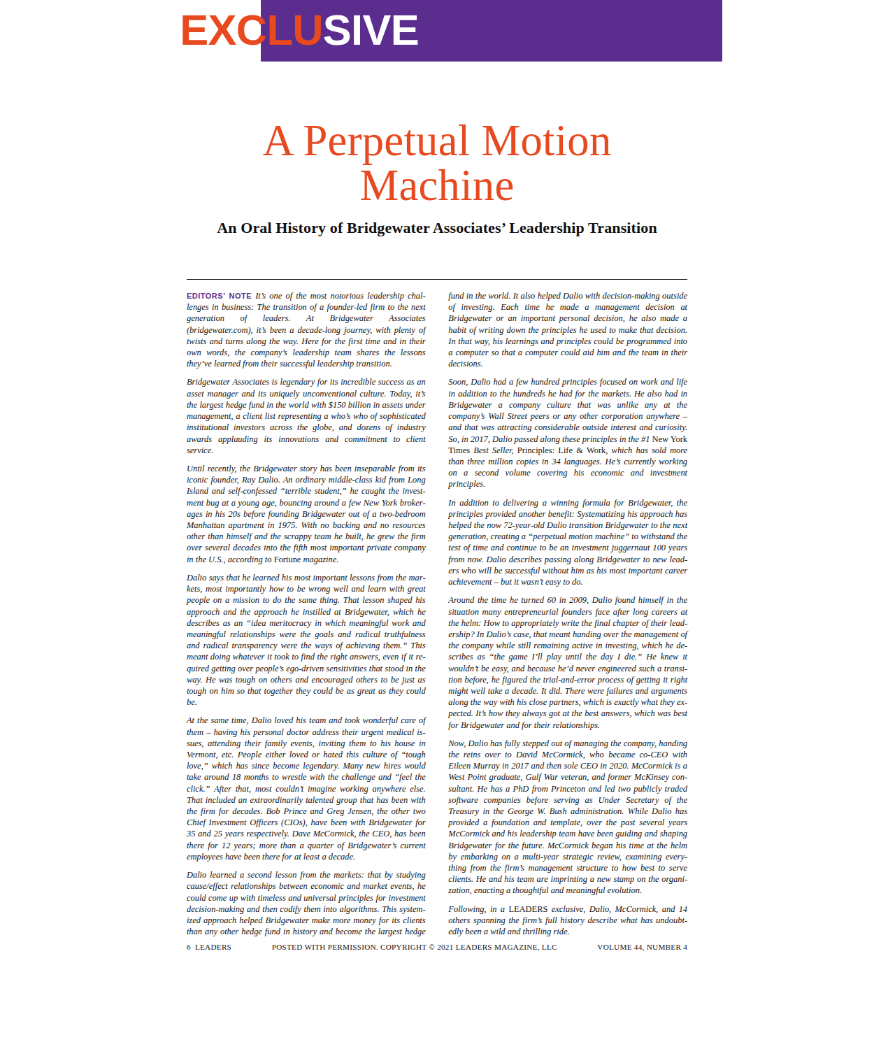EXCLU SIVE
A Perpetual Motion Machine
An Oral History of Bridgewater Associates’ Leadership Transition
EDITORS’ NOTE It’s one of the most notorious leadership challenges in business: The transition of a founder-led firm to the next generation of leaders. At Bridgewater Associates (bridgewater.com), it’s been a decade-long journey, with plenty of twists and turns along the way. Here for the first time and in their own words, the company’s leadership team shares the lessons they’ve learned from their successful leadership transition.
Bridgewater Associates is legendary for its incredible success as an asset manager and its uniquely unconventional culture. Today, it’s the largest hedge fund in the world with $150 billion in assets under management, a client list representing a who’s who of sophisticated institutional investors across the globe, and dozens of industry awards applauding its innovations and commitment to client service.
Until recently, the Bridgewater story has been inseparable from its iconic founder, Ray Dalio. An ordinary middle-class kid from Long Island and self-confessed “terrible student,” he caught the investment bug at a young age, bouncing around a few New York brokerages in his 20s before founding Bridgewater out of a two-bedroom Manhattan apartment in 1975. With no backing and no resources other than himself and the scrappy team he built, he grew the firm over several decades into the fifth most important private company in the U.S., according to Fortune magazine.
Dalio says that he learned his most important lessons from the markets, most importantly how to be wrong well and learn with great people on a mission to do the same thing. That lesson shaped his approach and the approach he instilled at Bridgewater, which he describes as an “idea meritocracy in which meaningful work and meaningful relationships were the goals and radical truthfulness and radical transparency were the ways of achieving them.” This meant doing whatever it took to find the right answers, even if it required getting over people’s ego-driven sensitivities that stood in the way. He was tough on others and encouraged others to be just as tough on him so that together they could be as great as they could be.
At the same time, Dalio loved his team and took wonderful care of them – having his personal doctor address their urgent medical issues, attending their family events, inviting them to his house in Vermont, etc. People either loved or hated this culture of “tough love,” which has since become legendary. Many new hires would take around 18 months to wrestle with the challenge and “feel the click.” After that, most couldn’t imagine working anywhere else. That included an extraordinarily talented group that has been with the firm for decades. Bob Prince and Greg Jensen, the other two Chief Investment Officers (CIOs), have been with Bridgewater for 35 and 25 years respectively. Dave McCormick, the CEO, has been there for 12 years; more than a quarter of Bridgewater’s current employees have been there for at least a decade.
Dalio learned a second lesson from the markets: that by studying cause/effect relationships between economic and market events, he could come up with timeless and universal principles for investment decision-making and then codify them into algorithms. This systemized approach helped Bridgewater make more money for its clients than any other hedge fund in history and become the largest hedge fund in the world. It also helped Dalio with decision-making outside of investing. Each time he made a management decision at Bridgewater or an important personal decision, he also made a habit of writing down the principles he used to make that decision. In that way, his learnings and principles could be programmed into a computer so that a computer could aid him and the team in their decisions.
Soon, Dalio had a few hundred principles focused on work and life in addition to the hundreds he had for the markets. He also had in Bridgewater a company culture that was unlike any at the company’s Wall Street peers or any other corporation anywhere – and that was attracting considerable outside interest and curiosity. So, in 2017, Dalio passed along these principles in the #1 New York Times Best Seller, Principles: Life & Work, which has sold more than three million copies in 34 languages. He’s currently working on a second volume covering his economic and investment principles.
In addition to delivering a winning formula for Bridgewater, the principles provided another benefit: Systematizing his approach has helped the now 72-year-old Dalio transition Bridgewater to the next generation, creating a “perpetual motion machine” to withstand the test of time and continue to be an investment juggernaut 100 years from now. Dalio describes passing along Bridgewater to new leaders who will be successful without him as his most important career achievement – but it wasn’t easy to do.
Around the time he turned 60 in 2009, Dalio found himself in the situation many entrepreneurial founders face after long careers at the helm: How to appropriately write the final chapter of their leadership? In Dalio’s case, that meant handing over the management of the company while still remaining active in investing, which he describes as “the game I’ll play until the day I die.” He knew it wouldn’t be easy, and because he’d never engineered such a transition before, he figured the trial-and-error process of getting it right might well take a decade. It did. There were failures and arguments along the way with his close partners, which is exactly what they expected. It’s how they always got at the best answers, which was best for Bridgewater and for their relationships.
Now, Dalio has fully stepped out of managing the company, handing the reins over to David McCormick, who became co-CEO with Eileen Murray in 2017 and then sole CEO in 2020. McCormick is a West Point graduate, Gulf War veteran, and former McKinsey consultant. He has a PhD from Princeton and led two publicly traded software companies before serving as Under Secretary of the Treasury in the George W. Bush administration. While Dalio has provided a foundation and template, over the past several years McCormick and his leadership team have been guiding and shaping Bridgewater for the future. McCormick began his time at the helm by embarking on a multi-year strategic review, examining everything from the firm’s management structure to how best to serve clients. He and his team are imprinting a new stamp on the organization, enacting a thoughtful and meaningful evolution.
Following, in a LEADERS exclusive, Dalio, McCormick, and 14 others spanning the firm’s full history describe what has undoubtedly been a wild and thrilling ride.
6 LEADERS VOLUME 44, NUMBER 4
POSTED WITH PERMISSION. COPYRIGHT © 2021 LEADERS MAGAZINE, LLC